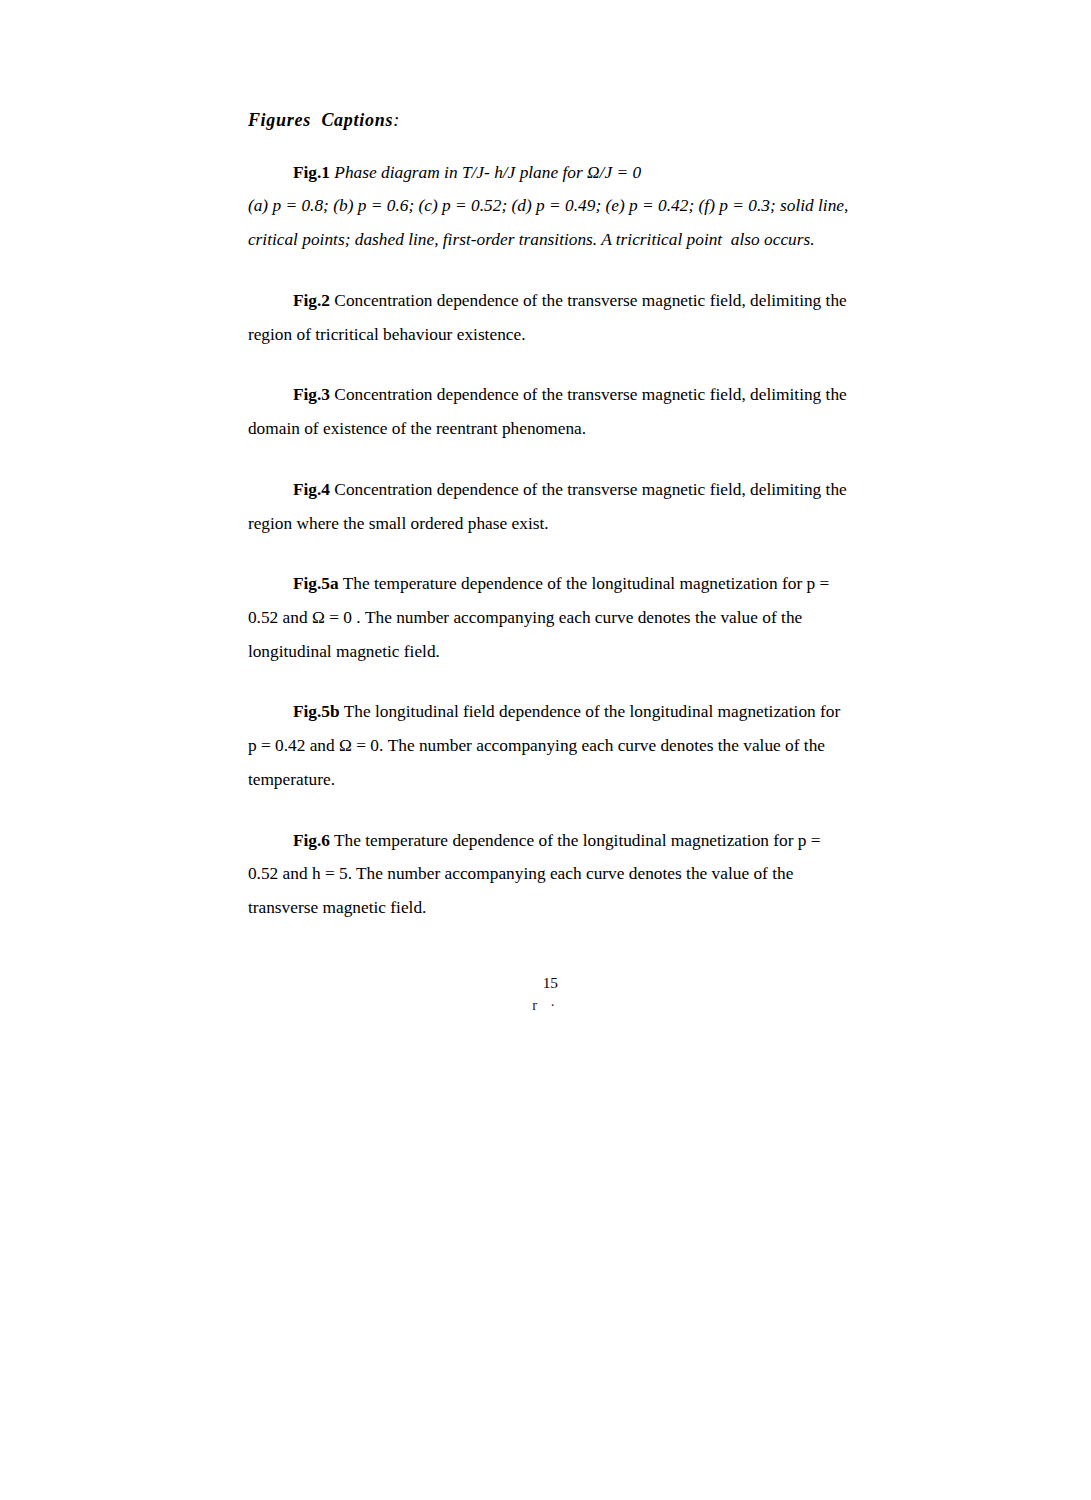Figures Captions:
Fig.1 Phase diagram in T/J- h/J plane for Ω/J = 0
(a) p = 0.8; (b) p = 0.6; (c) p = 0.52; (d) p = 0.49; (e) p = 0.42; (f) p = 0.3; solid line, critical points; dashed line, first-order transitions. A tricritical point also occurs.
Fig.2 Concentration dependence of the transverse magnetic field, delimiting the region of tricritical behaviour existence.
Fig.3 Concentration dependence of the transverse magnetic field, delimiting the domain of existence of the reentrant phenomena.
Fig.4 Concentration dependence of the transverse magnetic field, delimiting the region where the small ordered phase exist.
Fig.5a The temperature dependence of the longitudinal magnetization for p = 0.52 and Ω = 0 . The number accompanying each curve denotes the value of the longitudinal magnetic field.
Fig.5b The longitudinal field dependence of the longitudinal magnetization for p = 0.42 and Ω = 0. The number accompanying each curve denotes the value of the temperature.
Fig.6 The temperature dependence of the longitudinal magnetization for p = 0.52 and h = 5. The number accompanying each curve denotes the value of the transverse magnetic field.
15
r·